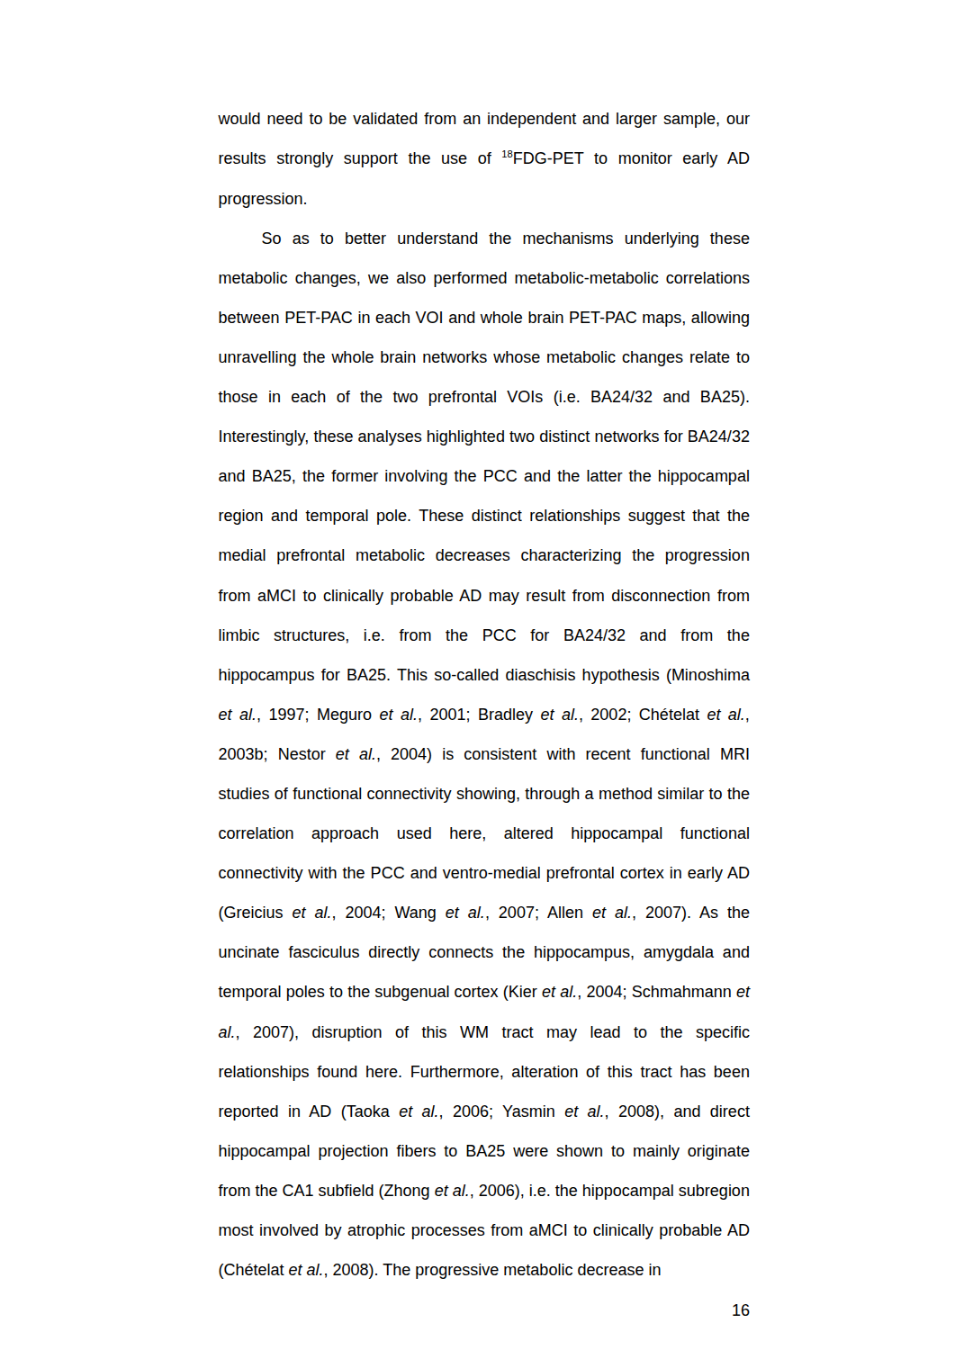would need to be validated from an independent and larger sample, our results strongly support the use of 18FDG-PET to monitor early AD progression.
So as to better understand the mechanisms underlying these metabolic changes, we also performed metabolic-metabolic correlations between PET-PAC in each VOI and whole brain PET-PAC maps, allowing unravelling the whole brain networks whose metabolic changes relate to those in each of the two prefrontal VOIs (i.e. BA24/32 and BA25). Interestingly, these analyses highlighted two distinct networks for BA24/32 and BA25, the former involving the PCC and the latter the hippocampal region and temporal pole. These distinct relationships suggest that the medial prefrontal metabolic decreases characterizing the progression from aMCI to clinically probable AD may result from disconnection from limbic structures, i.e. from the PCC for BA24/32 and from the hippocampus for BA25. This so-called diaschisis hypothesis (Minoshima et al., 1997; Meguro et al., 2001; Bradley et al., 2002; Chételat et al., 2003b; Nestor et al., 2004) is consistent with recent functional MRI studies of functional connectivity showing, through a method similar to the correlation approach used here, altered hippocampal functional connectivity with the PCC and ventro-medial prefrontal cortex in early AD (Greicius et al., 2004; Wang et al., 2007; Allen et al., 2007). As the uncinate fasciculus directly connects the hippocampus, amygdala and temporal poles to the subgenual cortex (Kier et al., 2004; Schmahmann et al., 2007), disruption of this WM tract may lead to the specific relationships found here. Furthermore, alteration of this tract has been reported in AD (Taoka et al., 2006; Yasmin et al., 2008), and direct hippocampal projection fibers to BA25 were shown to mainly originate from the CA1 subfield (Zhong et al., 2006), i.e. the hippocampal subregion most involved by atrophic processes from aMCI to clinically probable AD (Chételat et al., 2008). The progressive metabolic decrease in
16